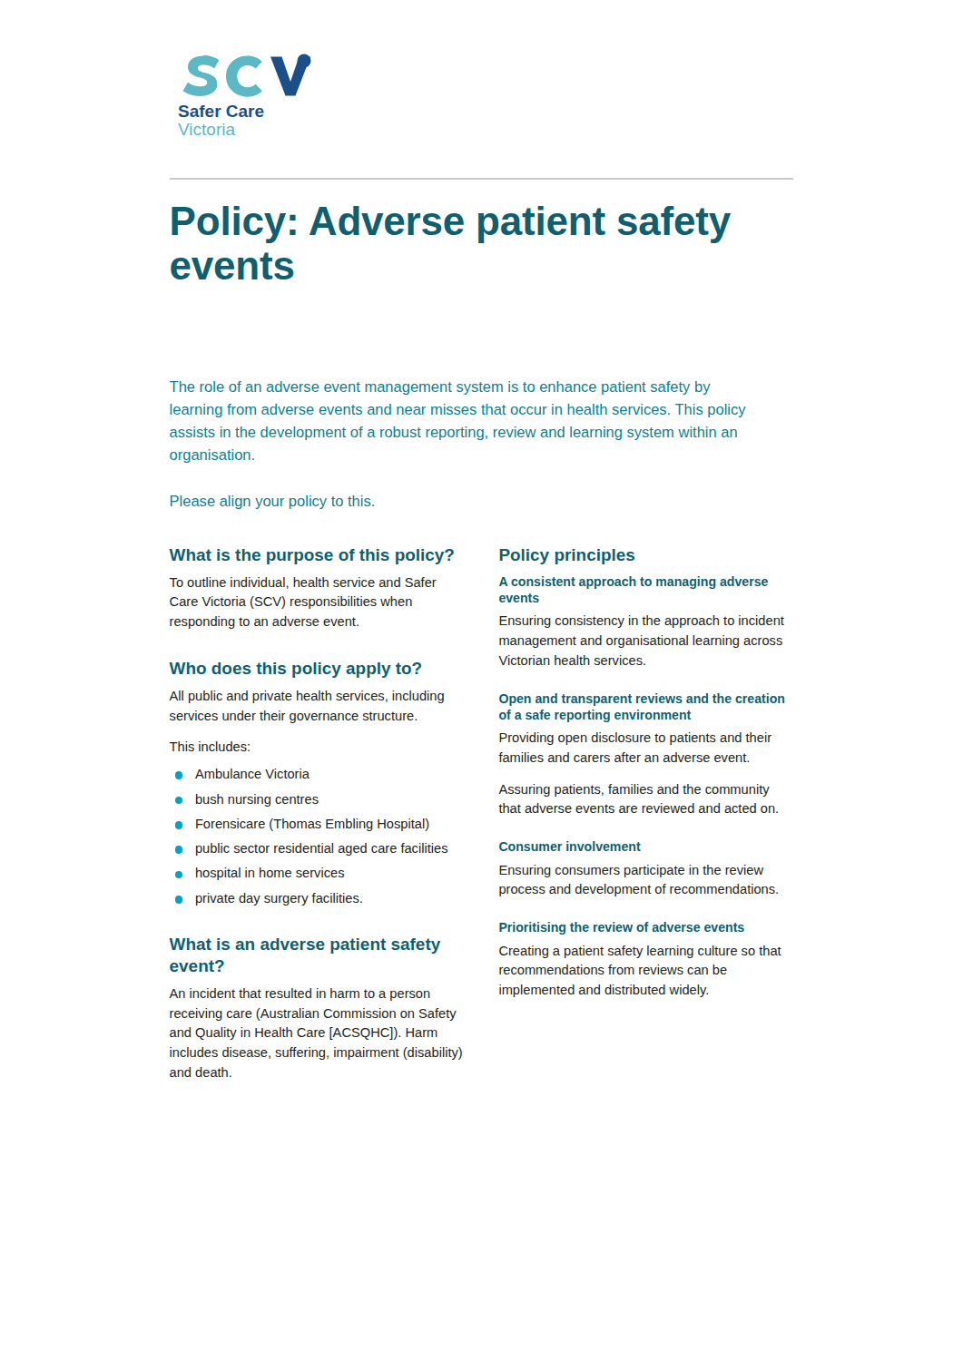Safer Care Victoria
Policy: Adverse patient safety events
The role of an adverse event management system is to enhance patient safety by learning from adverse events and near misses that occur in health services. This policy assists in the development of a robust reporting, review and learning system within an organisation.
Please align your policy to this.
What is the purpose of this policy?
To outline individual, health service and Safer Care Victoria (SCV) responsibilities when responding to an adverse event.
Who does this policy apply to?
All public and private health services, including services under their governance structure.
This includes:
Ambulance Victoria
bush nursing centres
Forensicare (Thomas Embling Hospital)
public sector residential aged care facilities
hospital in home services
private day surgery facilities.
What is an adverse patient safety event?
An incident that resulted in harm to a person receiving care (Australian Commission on Safety and Quality in Health Care [ACSQHC]). Harm includes disease, suffering, impairment (disability) and death.
Policy principles
A consistent approach to managing adverse events
Ensuring consistency in the approach to incident management and organisational learning across Victorian health services.
Open and transparent reviews and the creation of a safe reporting environment
Providing open disclosure to patients and their families and carers after an adverse event.
Assuring patients, families and the community that adverse events are reviewed and acted on.
Consumer involvement
Ensuring consumers participate in the review process and development of recommendations.
Prioritising the review of adverse events
Creating a patient safety learning culture so that recommendations from reviews can be implemented and distributed widely.